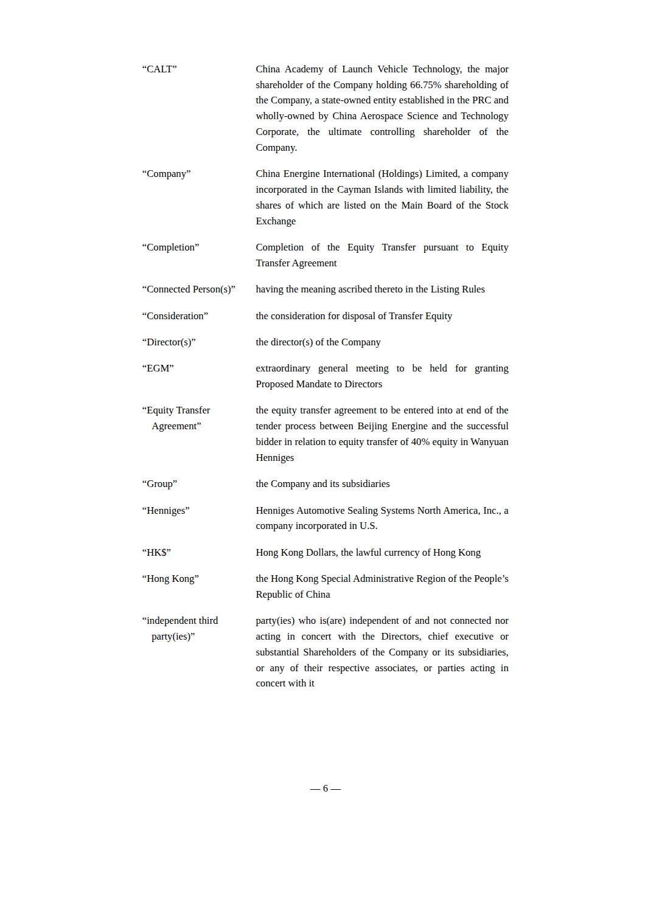| “CALT” | China Academy of Launch Vehicle Technology, the major shareholder of the Company holding 66.75% shareholding of the Company, a state-owned entity established in the PRC and wholly-owned by China Aerospace Science and Technology Corporate, the ultimate controlling shareholder of the Company. |
| “Company” | China Energine International (Holdings) Limited, a company incorporated in the Cayman Islands with limited liability, the shares of which are listed on the Main Board of the Stock Exchange |
| “Completion” | Completion of the Equity Transfer pursuant to Equity Transfer Agreement |
| “Connected Person(s)” | having the meaning ascribed thereto in the Listing Rules |
| “Consideration” | the consideration for disposal of Transfer Equity |
| “Director(s)” | the director(s) of the Company |
| “EGM” | extraordinary general meeting to be held for granting Proposed Mandate to Directors |
| “Equity Transfer Agreement” | the equity transfer agreement to be entered into at end of the tender process between Beijing Energine and the successful bidder in relation to equity transfer of 40% equity in Wanyuan Henniges |
| “Group” | the Company and its subsidiaries |
| “Henniges” | Henniges Automotive Sealing Systems North America, Inc., a company incorporated in U.S. |
| “HK$” | Hong Kong Dollars, the lawful currency of Hong Kong |
| “Hong Kong” | the Hong Kong Special Administrative Region of the People’s Republic of China |
| “independent third party(ies)” | party(ies) who is(are) independent of and not connected nor acting in concert with the Directors, chief executive or substantial Shareholders of the Company or its subsidiaries, or any of their respective associates, or parties acting in concert with it |
— 6 —